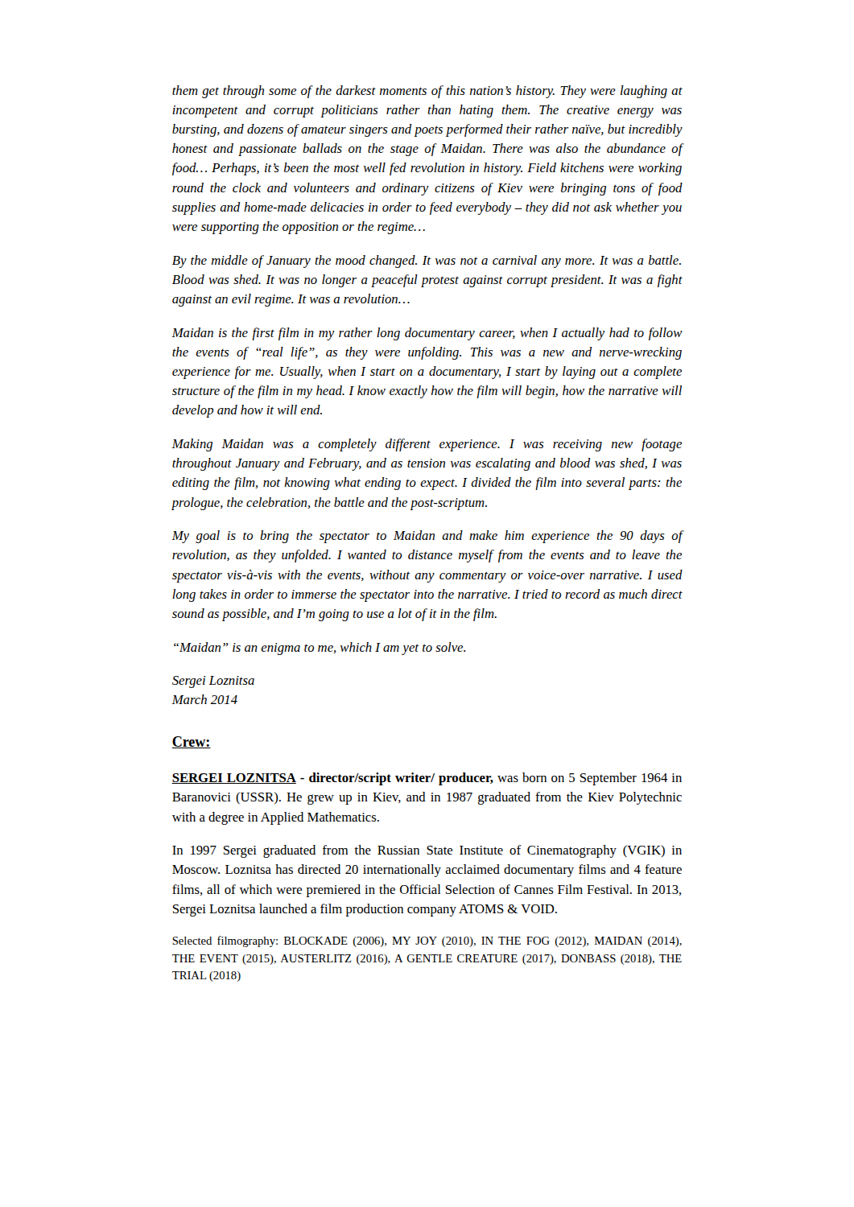them get through some of the darkest moments of this nation’s history. They were laughing at incompetent and corrupt politicians rather than hating them. The creative energy was bursting, and dozens of amateur singers and poets performed their rather naïve, but incredibly honest and passionate ballads on the stage of Maidan. There was also the abundance of food… Perhaps, it’s been the most well fed revolution in history. Field kitchens were working round the clock and volunteers and ordinary citizens of Kiev were bringing tons of food supplies and home-made delicacies in order to feed everybody – they did not ask whether you were supporting the opposition or the regime…
By the middle of January the mood changed. It was not a carnival any more. It was a battle. Blood was shed. It was no longer a peaceful protest against corrupt president. It was a fight against an evil regime. It was a revolution…
Maidan is the first film in my rather long documentary career, when I actually had to follow the events of “real life”, as they were unfolding. This was a new and nerve-wrecking experience for me. Usually, when I start on a documentary, I start by laying out a complete structure of the film in my head. I know exactly how the film will begin, how the narrative will develop and how it will end.
Making Maidan was a completely different experience. I was receiving new footage throughout January and February, and as tension was escalating and blood was shed, I was editing the film, not knowing what ending to expect. I divided the film into several parts: the prologue, the celebration, the battle and the post-scriptum.
My goal is to bring the spectator to Maidan and make him experience the 90 days of revolution, as they unfolded. I wanted to distance myself from the events and to leave the spectator vis-à-vis with the events, without any commentary or voice-over narrative. I used long takes in order to immerse the spectator into the narrative. I tried to record as much direct sound as possible, and I’m going to use a lot of it in the film.
“Maidan” is an enigma to me, which I am yet to solve.
Sergei Loznitsa March 2014
Crew:
SERGEI LOZNITSA - director/script writer/ producer, was born on 5 September 1964 in Baranovici (USSR). He grew up in Kiev, and in 1987 graduated from the Kiev Polytechnic with a degree in Applied Mathematics.
In 1997 Sergei graduated from the Russian State Institute of Cinematography (VGIK) in Moscow. Loznitsa has directed 20 internationally acclaimed documentary films and 4 feature films, all of which were premiered in the Official Selection of Cannes Film Festival. In 2013, Sergei Loznitsa launched a film production company ATOMS & VOID.
Selected filmography: BLOCKADE (2006), MY JOY (2010), IN THE FOG (2012), MAIDAN (2014), THE EVENT (2015), AUSTERLITZ (2016), A GENTLE CREATURE (2017), DONBASS (2018), THE TRIAL (2018)